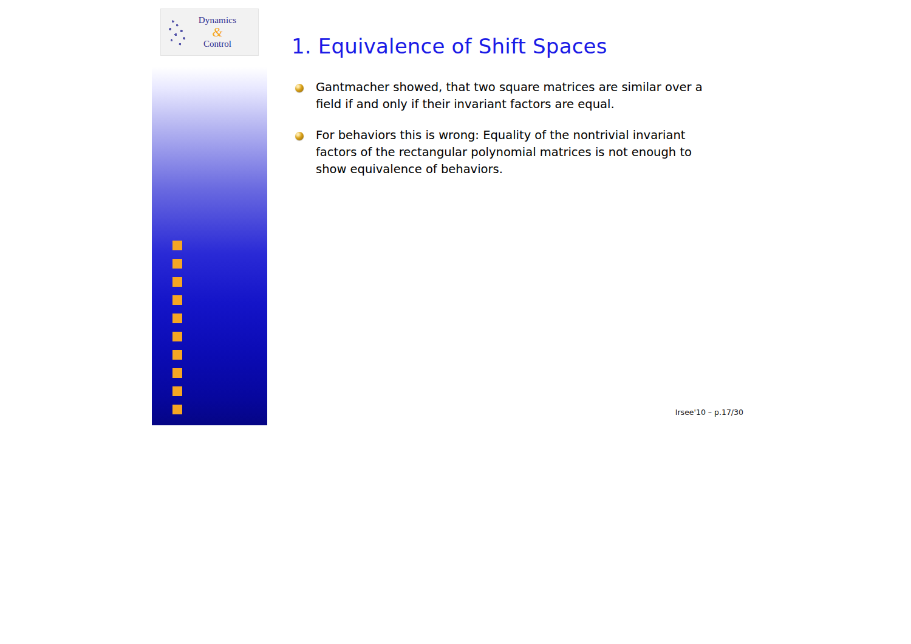Dynamics
&
Control
1. Equivalence of Shift Spaces
Gantmacher showed, that two square matrices are similar over a field if and only if their invariant factors are equal.
For behaviors this is wrong: Equality of the nontrivial invariant factors of the rectangular polynomial matrices is not enough to show equivalence of behaviors.
Irsee'10 – p.17/30